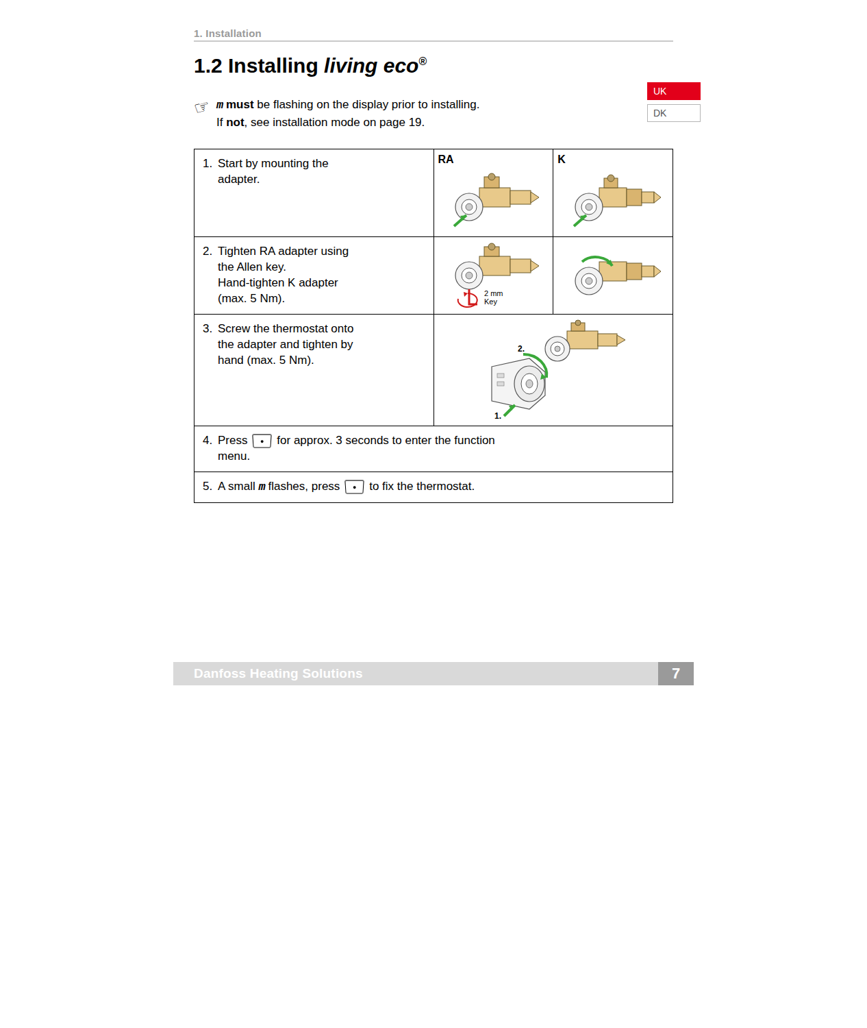1. Installation
1.2 Installing living eco®
UK
DK
☞
m must be flashing on the display prior to installing.
If not, see installation mode on page 19.
| 1. Start by mounting the adapter. | RA | K |
| 2. Tighten RA adapter using the Allen key. Hand-tighten K adapter (max. 5 Nm). | 2 mm Key | |
| 3. Screw the thermostat onto the adapter and tighten by hand (max. 5 Nm). | 1. 2. |
| 4. Press for approx. 3 seconds to enter the function menu. |
| 5. A small m flashes, press to fix the thermostat. |
Danfoss Heating Solutions
7